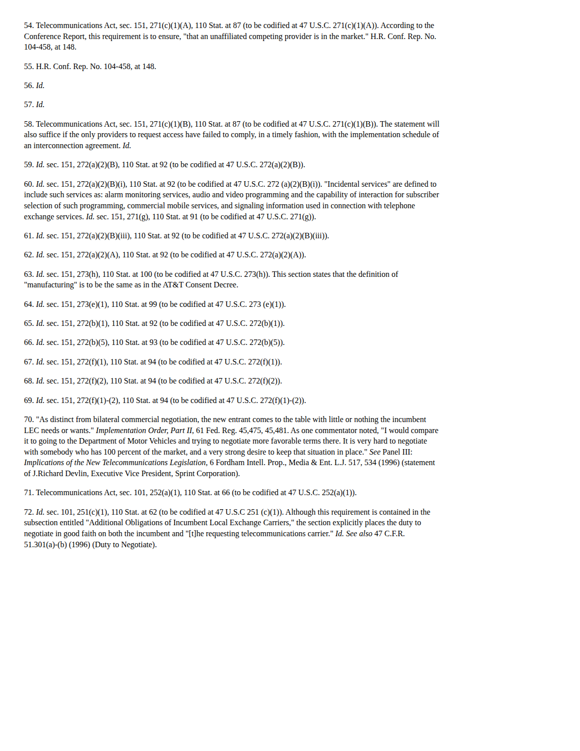54. Telecommunications Act, sec. 151, 271(c)(1)(A), 110 Stat. at 87 (to be codified at 47 U.S.C. 271(c)(1)(A)). According to the Conference Report, this requirement is to ensure, "that an unaffiliated competing provider is in the market." H.R. Conf. Rep. No. 104-458, at 148.
55. H.R. Conf. Rep. No. 104-458, at 148.
56. Id.
57. Id.
58. Telecommunications Act, sec. 151, 271(c)(1)(B), 110 Stat. at 87 (to be codified at 47 U.S.C. 271(c)(1)(B)). The statement will also suffice if the only providers to request access have failed to comply, in a timely fashion, with the implementation schedule of an interconnection agreement. Id.
59. Id. sec. 151, 272(a)(2)(B), 110 Stat. at 92 (to be codified at 47 U.S.C. 272(a)(2)(B)).
60. Id. sec. 151, 272(a)(2)(B)(i), 110 Stat. at 92 (to be codified at 47 U.S.C. 272 (a)(2)(B)(i)). "Incidental services" are defined to include such services as: alarm monitoring services, audio and video programming and the capability of interaction for subscriber selection of such programming, commercial mobile services, and signaling information used in connection with telephone exchange services. Id. sec. 151, 271(g), 110 Stat. at 91 (to be codified at 47 U.S.C. 271(g)).
61. Id. sec. 151, 272(a)(2)(B)(iii), 110 Stat. at 92 (to be codified at 47 U.S.C. 272(a)(2)(B)(iii)).
62. Id. sec. 151, 272(a)(2)(A), 110 Stat. at 92 (to be codified at 47 U.S.C. 272(a)(2)(A)).
63. Id. sec. 151, 273(h), 110 Stat. at 100 (to be codified at 47 U.S.C. 273(h)). This section states that the definition of "manufacturing" is to be the same as in the AT&T Consent Decree.
64. Id. sec. 151, 273(e)(1), 110 Stat. at 99 (to be codified at 47 U.S.C. 273 (e)(1)).
65. Id. sec. 151, 272(b)(1), 110 Stat. at 92 (to be codified at 47 U.S.C. 272(b)(1)).
66. Id. sec. 151, 272(b)(5), 110 Stat. at 93 (to be codified at 47 U.S.C. 272(b)(5)).
67. Id. sec. 151, 272(f)(1), 110 Stat. at 94 (to be codified at 47 U.S.C. 272(f)(1)).
68. Id. sec. 151, 272(f)(2), 110 Stat. at 94 (to be codified at 47 U.S.C. 272(f)(2)).
69. Id. sec. 151, 272(f)(1)-(2), 110 Stat. at 94 (to be codified at 47 U.S.C. 272(f)(1)-(2)).
70. "As distinct from bilateral commercial negotiation, the new entrant comes to the table with little or nothing the incumbent LEC needs or wants." Implementation Order, Part II, 61 Fed. Reg. 45,475, 45,481. As one commentator noted, "I would compare it to going to the Department of Motor Vehicles and trying to negotiate more favorable terms there. It is very hard to negotiate with somebody who has 100 percent of the market, and a very strong desire to keep that situation in place." See Panel III: Implications of the New Telecommunications Legislation, 6 Fordham Intell. Prop., Media & Ent. L.J. 517, 534 (1996) (statement of J.Richard Devlin, Executive Vice President, Sprint Corporation).
71. Telecommunications Act, sec. 101, 252(a)(1), 110 Stat. at 66 (to be codified at 47 U.S.C. 252(a)(1)).
72. Id. sec. 101, 251(c)(1), 110 Stat. at 62 (to be codified at 47 U.S.C 251 (c)(1)). Although this requirement is contained in the subsection entitled "Additional Obligations of Incumbent Local Exchange Carriers," the section explicitly places the duty to negotiate in good faith on both the incumbent and "[t]he requesting telecommunications carrier." Id. See also 47 C.F.R. 51.301(a)-(b) (1996) (Duty to Negotiate).